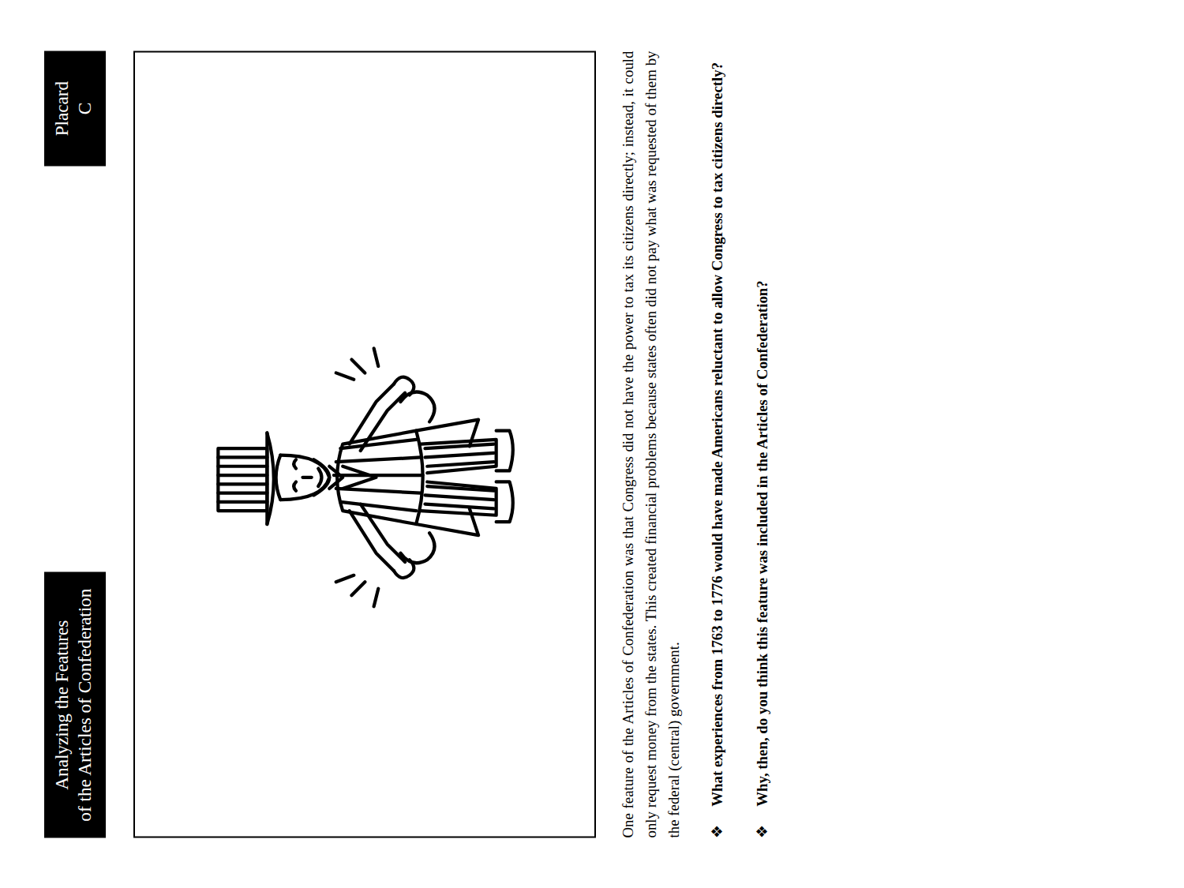Analyzing the Features
of the Articles of Confederation
Placard C
Line drawing: a figure in a striped suit and top hat (Uncle Sam style), turning out empty pockets, indicating no money. Drawing of a man in a striped suit and top hat with empty pockets A black-and-white line drawing of a tall figure wearing a striped tailcoat, striped trousers and a tall hat, holding out the empty linings of both pockets.
One feature of the Articles of Confederation was that Congress did not have the power to tax its citizens directly; instead, it could only request money from the states. This created financial problems because states often did not pay what was requested of them by the federal (central) government.
What experiences from 1763 to 1776 would have made Americans reluctant to allow Congress to tax citizens directly?
Why, then, do you think this feature was included in the Articles of Confederation?